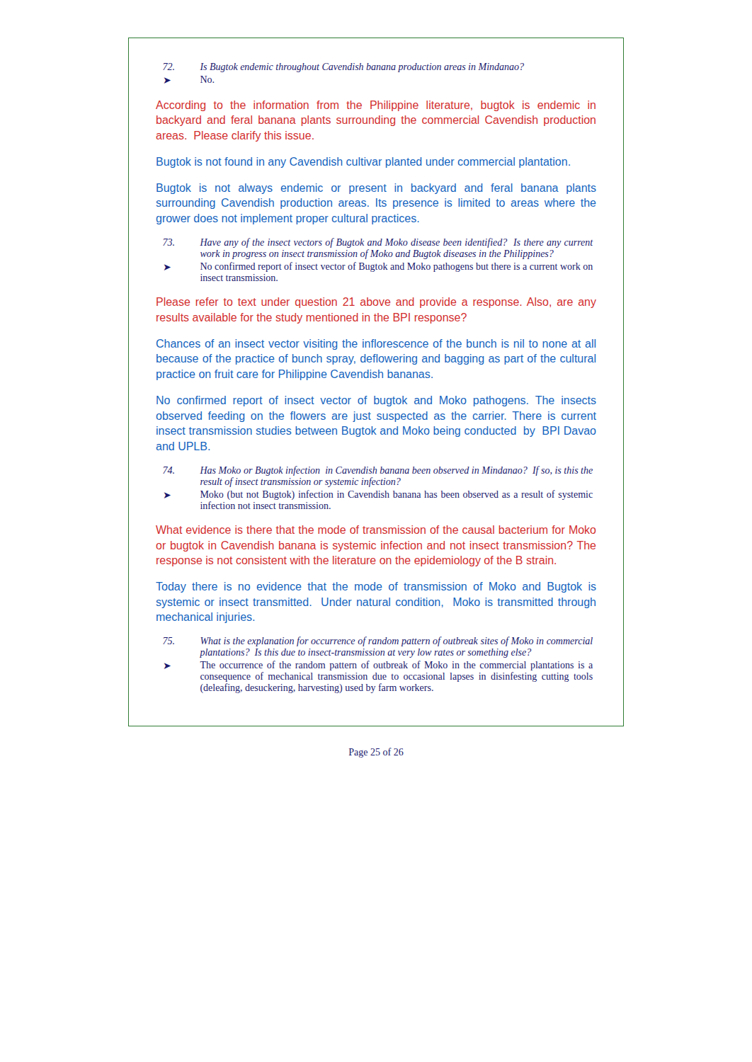72. Is Bugtok endemic throughout Cavendish banana production areas in Mindanao?
➤ No.
According to the information from the Philippine literature, bugtok is endemic in backyard and feral banana plants surrounding the commercial Cavendish production areas. Please clarify this issue.
Bugtok is not found in any Cavendish cultivar planted under commercial plantation.
Bugtok is not always endemic or present in backyard and feral banana plants surrounding Cavendish production areas. Its presence is limited to areas where the grower does not implement proper cultural practices.
73. Have any of the insect vectors of Bugtok and Moko disease been identified? Is there any current work in progress on insect transmission of Moko and Bugtok diseases in the Philippines?
➤ No confirmed report of insect vector of Bugtok and Moko pathogens but there is a current work on insect transmission.
Please refer to text under question 21 above and provide a response. Also, are any results available for the study mentioned in the BPI response?
Chances of an insect vector visiting the inflorescence of the bunch is nil to none at all because of the practice of bunch spray, deflowering and bagging as part of the cultural practice on fruit care for Philippine Cavendish bananas.
No confirmed report of insect vector of bugtok and Moko pathogens. The insects observed feeding on the flowers are just suspected as the carrier. There is current insect transmission studies between Bugtok and Moko being conducted by BPI Davao and UPLB.
74. Has Moko or Bugtok infection in Cavendish banana been observed in Mindanao? If so, is this the result of insect transmission or systemic infection?
➤ Moko (but not Bugtok) infection in Cavendish banana has been observed as a result of systemic infection not insect transmission.
What evidence is there that the mode of transmission of the causal bacterium for Moko or bugtok in Cavendish banana is systemic infection and not insect transmission? The response is not consistent with the literature on the epidemiology of the B strain.
Today there is no evidence that the mode of transmission of Moko and Bugtok is systemic or insect transmitted. Under natural condition, Moko is transmitted through mechanical injuries.
75. What is the explanation for occurrence of random pattern of outbreak sites of Moko in commercial plantations? Is this due to insect-transmission at very low rates or something else?
➤ The occurrence of the random pattern of outbreak of Moko in the commercial plantations is a consequence of mechanical transmission due to occasional lapses in disinfesting cutting tools (deleafing, desuckering, harvesting) used by farm workers.
Page 25 of 26